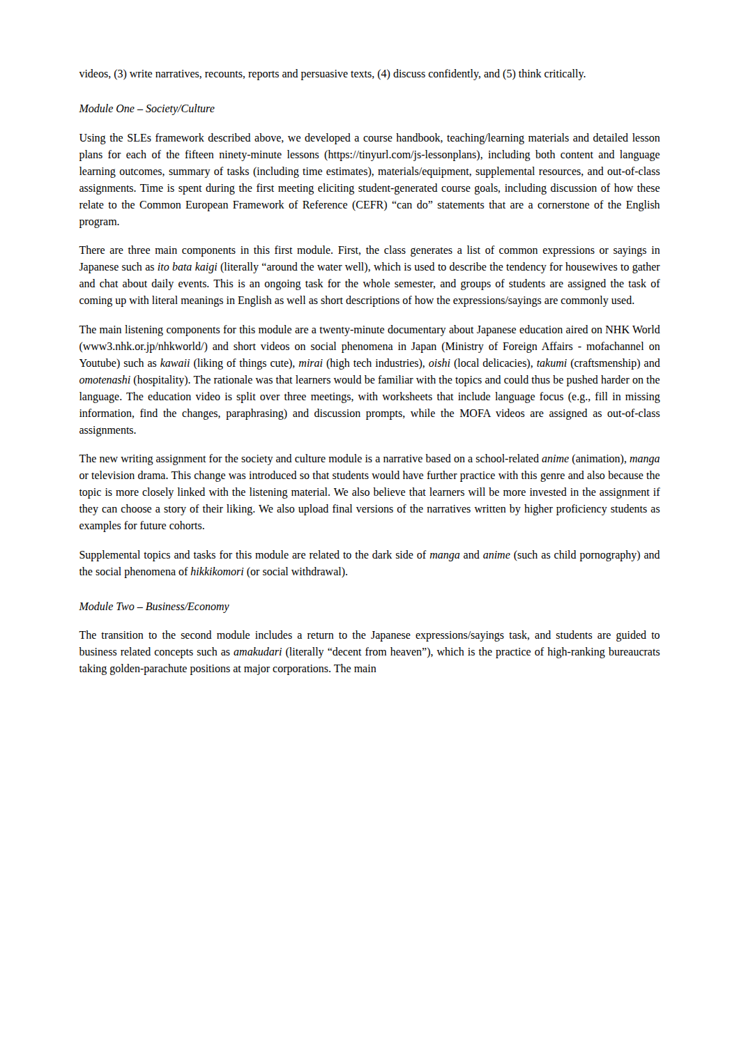videos, (3) write narratives, recounts, reports and persuasive texts, (4) discuss confidently, and (5) think critically.
Module One – Society/Culture
Using the SLEs framework described above, we developed a course handbook, teaching/learning materials and detailed lesson plans for each of the fifteen ninety-minute lessons (https://tinyurl.com/js-lessonplans), including both content and language learning outcomes, summary of tasks (including time estimates), materials/equipment, supplemental resources, and out-of-class assignments. Time is spent during the first meeting eliciting student-generated course goals, including discussion of how these relate to the Common European Framework of Reference (CEFR) “can do” statements that are a cornerstone of the English program.
There are three main components in this first module. First, the class generates a list of common expressions or sayings in Japanese such as ito bata kaigi (literally “around the water well), which is used to describe the tendency for housewives to gather and chat about daily events. This is an ongoing task for the whole semester, and groups of students are assigned the task of coming up with literal meanings in English as well as short descriptions of how the expressions/sayings are commonly used.
The main listening components for this module are a twenty-minute documentary about Japanese education aired on NHK World (www3.nhk.or.jp/nhkworld/) and short videos on social phenomena in Japan (Ministry of Foreign Affairs - mofachannel on Youtube) such as kawaii (liking of things cute), mirai (high tech industries), oishi (local delicacies), takumi (craftsmenship) and omotenashi (hospitality). The rationale was that learners would be familiar with the topics and could thus be pushed harder on the language. The education video is split over three meetings, with worksheets that include language focus (e.g., fill in missing information, find the changes, paraphrasing) and discussion prompts, while the MOFA videos are assigned as out-of-class assignments.
The new writing assignment for the society and culture module is a narrative based on a school-related anime (animation), manga or television drama. This change was introduced so that students would have further practice with this genre and also because the topic is more closely linked with the listening material. We also believe that learners will be more invested in the assignment if they can choose a story of their liking. We also upload final versions of the narratives written by higher proficiency students as examples for future cohorts.
Supplemental topics and tasks for this module are related to the dark side of manga and anime (such as child pornography) and the social phenomena of hikkikomori (or social withdrawal).
Module Two – Business/Economy
The transition to the second module includes a return to the Japanese expressions/sayings task, and students are guided to business related concepts such as amakudari (literally “decent from heaven”), which is the practice of high-ranking bureaucrats taking golden-parachute positions at major corporations. The main